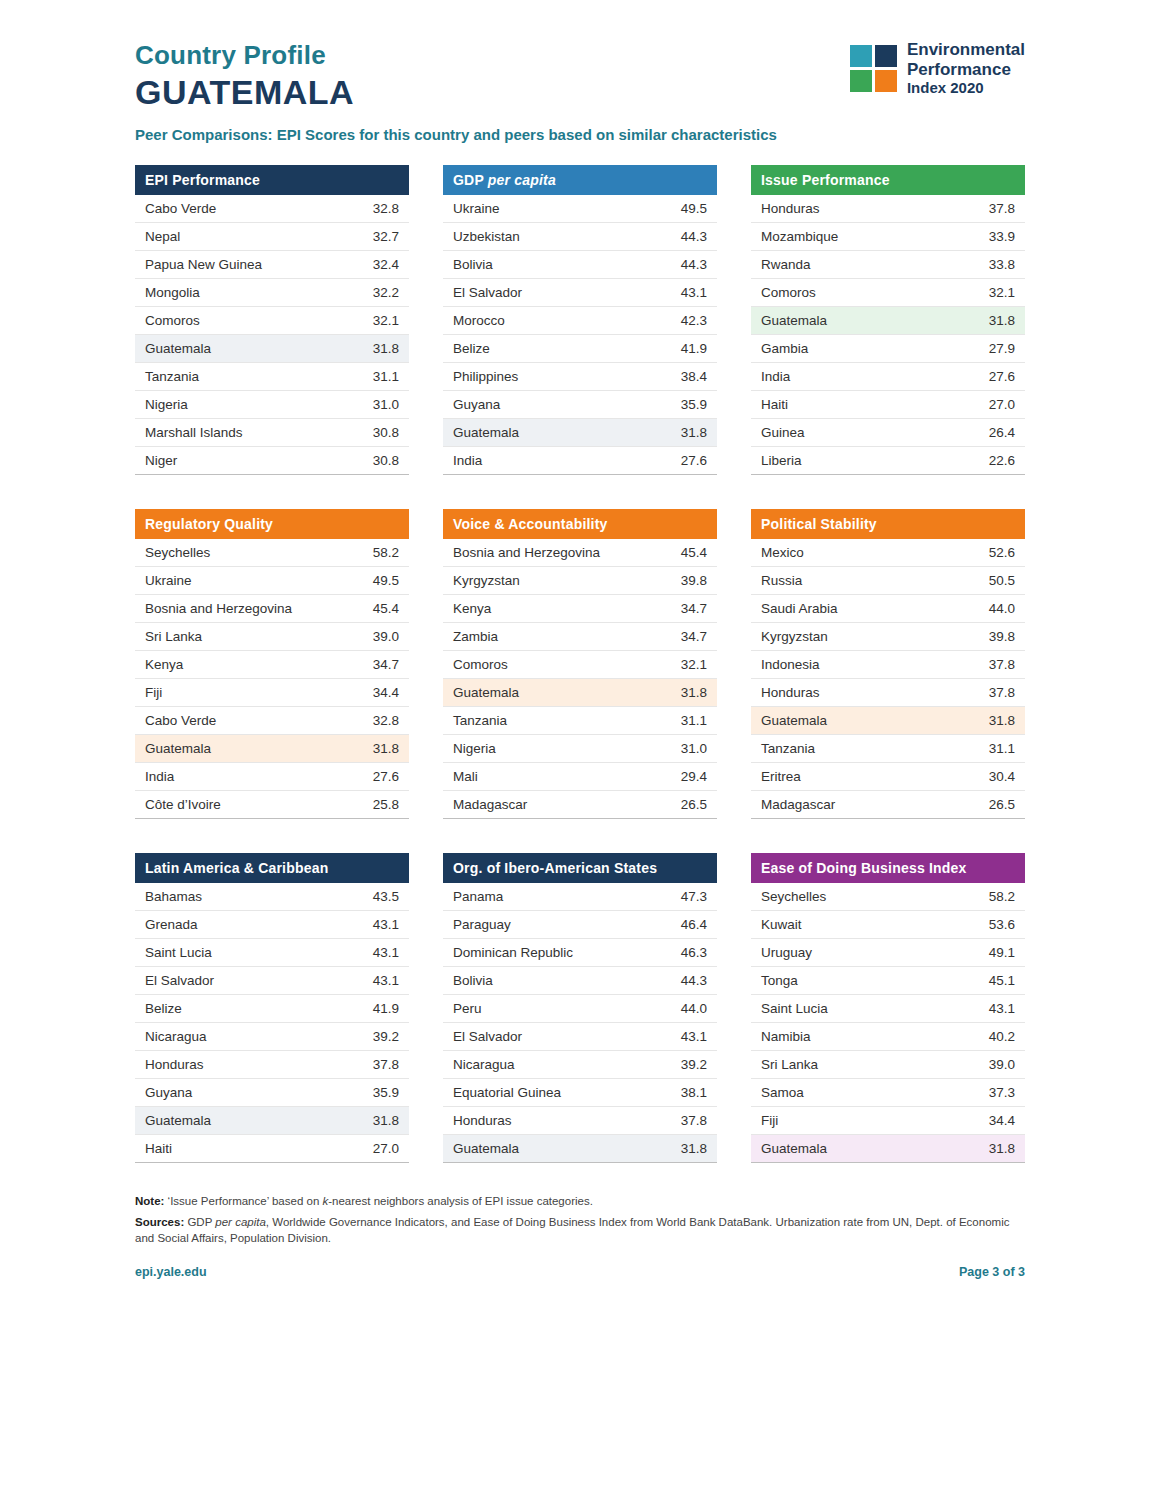Country Profile
GUATEMALA
Environmental Performance Index 2020
Peer Comparisons: EPI Scores for this country and peers based on similar characteristics
EPI Performance
| Cabo Verde | 32.8 |
| Nepal | 32.7 |
| Papua New Guinea | 32.4 |
| Mongolia | 32.2 |
| Comoros | 32.1 |
| Guatemala | 31.8 |
| Tanzania | 31.1 |
| Nigeria | 31.0 |
| Marshall Islands | 30.8 |
| Niger | 30.8 |
GDP per capita
| Ukraine | 49.5 |
| Uzbekistan | 44.3 |
| Bolivia | 44.3 |
| El Salvador | 43.1 |
| Morocco | 42.3 |
| Belize | 41.9 |
| Philippines | 38.4 |
| Guyana | 35.9 |
| Guatemala | 31.8 |
| India | 27.6 |
Issue Performance
| Honduras | 37.8 |
| Mozambique | 33.9 |
| Rwanda | 33.8 |
| Comoros | 32.1 |
| Guatemala | 31.8 |
| Gambia | 27.9 |
| India | 27.6 |
| Haiti | 27.0 |
| Guinea | 26.4 |
| Liberia | 22.6 |
Regulatory Quality
| Seychelles | 58.2 |
| Ukraine | 49.5 |
| Bosnia and Herzegovina | 45.4 |
| Sri Lanka | 39.0 |
| Kenya | 34.7 |
| Fiji | 34.4 |
| Cabo Verde | 32.8 |
| Guatemala | 31.8 |
| India | 27.6 |
| Côte d’Ivoire | 25.8 |
Voice & Accountability
| Bosnia and Herzegovina | 45.4 |
| Kyrgyzstan | 39.8 |
| Kenya | 34.7 |
| Zambia | 34.7 |
| Comoros | 32.1 |
| Guatemala | 31.8 |
| Tanzania | 31.1 |
| Nigeria | 31.0 |
| Mali | 29.4 |
| Madagascar | 26.5 |
Political Stability
| Mexico | 52.6 |
| Russia | 50.5 |
| Saudi Arabia | 44.0 |
| Kyrgyzstan | 39.8 |
| Indonesia | 37.8 |
| Honduras | 37.8 |
| Guatemala | 31.8 |
| Tanzania | 31.1 |
| Eritrea | 30.4 |
| Madagascar | 26.5 |
Latin America & Caribbean
| Bahamas | 43.5 |
| Grenada | 43.1 |
| Saint Lucia | 43.1 |
| El Salvador | 43.1 |
| Belize | 41.9 |
| Nicaragua | 39.2 |
| Honduras | 37.8 |
| Guyana | 35.9 |
| Guatemala | 31.8 |
| Haiti | 27.0 |
Org. of Ibero-American States
| Panama | 47.3 |
| Paraguay | 46.4 |
| Dominican Republic | 46.3 |
| Bolivia | 44.3 |
| Peru | 44.0 |
| El Salvador | 43.1 |
| Nicaragua | 39.2 |
| Equatorial Guinea | 38.1 |
| Honduras | 37.8 |
| Guatemala | 31.8 |
Ease of Doing Business Index
| Seychelles | 58.2 |
| Kuwait | 53.6 |
| Uruguay | 49.1 |
| Tonga | 45.1 |
| Saint Lucia | 43.1 |
| Namibia | 40.2 |
| Sri Lanka | 39.0 |
| Samoa | 37.3 |
| Fiji | 34.4 |
| Guatemala | 31.8 |
Note: ‘Issue Performance’ based on k-nearest neighbors analysis of EPI issue categories.
Sources: GDP per capita, Worldwide Governance Indicators, and Ease of Doing Business Index from World Bank DataBank. Urbanization rate from UN, Dept. of Economic and Social Affairs, Population Division.
epi.yale.edu
Page 3 of 3